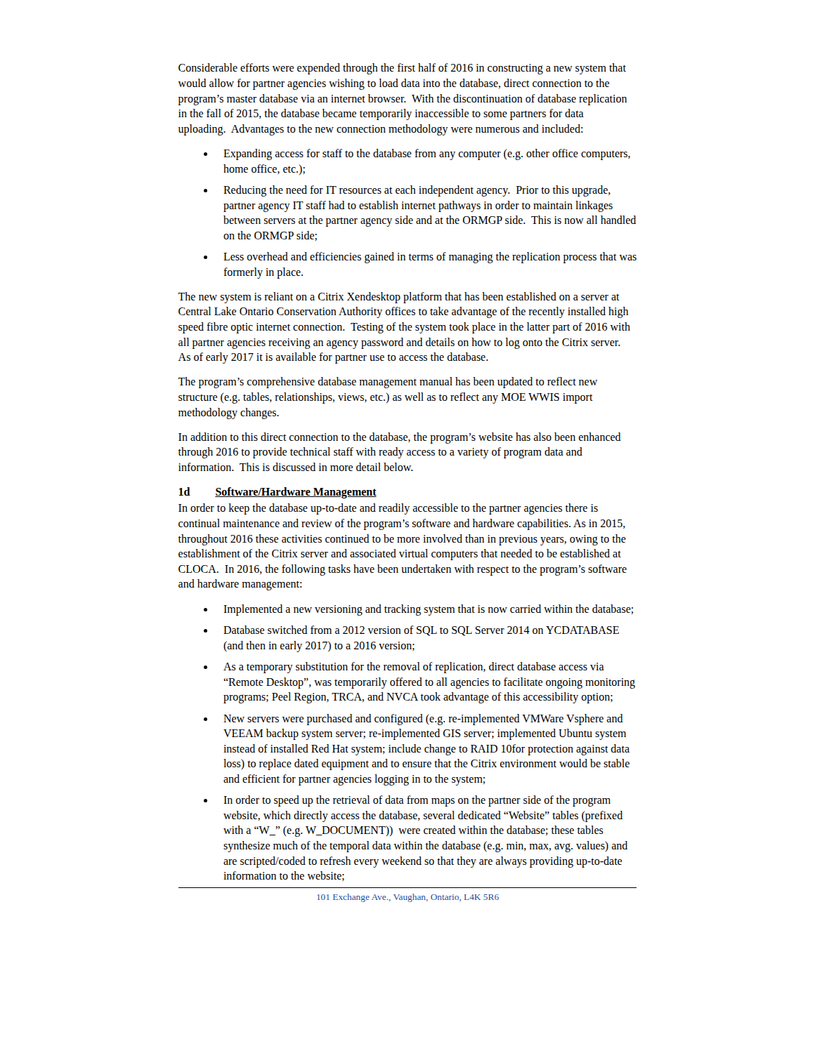Considerable efforts were expended through the first half of 2016 in constructing a new system that would allow for partner agencies wishing to load data into the database, direct connection to the program’s master database via an internet browser. With the discontinuation of database replication in the fall of 2015, the database became temporarily inaccessible to some partners for data uploading. Advantages to the new connection methodology were numerous and included:
Expanding access for staff to the database from any computer (e.g. other office computers, home office, etc.);
Reducing the need for IT resources at each independent agency. Prior to this upgrade, partner agency IT staff had to establish internet pathways in order to maintain linkages between servers at the partner agency side and at the ORMGP side. This is now all handled on the ORMGP side;
Less overhead and efficiencies gained in terms of managing the replication process that was formerly in place.
The new system is reliant on a Citrix Xendesktop platform that has been established on a server at Central Lake Ontario Conservation Authority offices to take advantage of the recently installed high speed fibre optic internet connection. Testing of the system took place in the latter part of 2016 with all partner agencies receiving an agency password and details on how to log onto the Citrix server. As of early 2017 it is available for partner use to access the database.
The program’s comprehensive database management manual has been updated to reflect new structure (e.g. tables, relationships, views, etc.) as well as to reflect any MOE WWIS import methodology changes.
In addition to this direct connection to the database, the program’s website has also been enhanced through 2016 to provide technical staff with ready access to a variety of program data and information. This is discussed in more detail below.
1d
Software/Hardware Management
In order to keep the database up-to-date and readily accessible to the partner agencies there is continual maintenance and review of the program’s software and hardware capabilities. As in 2015, throughout 2016 these activities continued to be more involved than in previous years, owing to the establishment of the Citrix server and associated virtual computers that needed to be established at CLOCA. In 2016, the following tasks have been undertaken with respect to the program’s software and hardware management:
Implemented a new versioning and tracking system that is now carried within the database;
Database switched from a 2012 version of SQL to SQL Server 2014 on YCDATABASE (and then in early 2017) to a 2016 version;
As a temporary substitution for the removal of replication, direct database access via “Remote Desktop”, was temporarily offered to all agencies to facilitate ongoing monitoring programs; Peel Region, TRCA, and NVCA took advantage of this accessibility option;
New servers were purchased and configured (e.g. re-implemented VMWare Vsphere and VEEAM backup system server; re-implemented GIS server; implemented Ubuntu system instead of installed Red Hat system; include change to RAID 10for protection against data loss) to replace dated equipment and to ensure that the Citrix environment would be stable and efficient for partner agencies logging in to the system;
In order to speed up the retrieval of data from maps on the partner side of the program website, which directly access the database, several dedicated “Website” tables (prefixed with a “W_” (e.g. W_DOCUMENT)) were created within the database; these tables synthesize much of the temporal data within the database (e.g. min, max, avg. values) and are scripted/coded to refresh every weekend so that they are always providing up-to-date information to the website;
101 Exchange Ave., Vaughan, Ontario, L4K 5R6